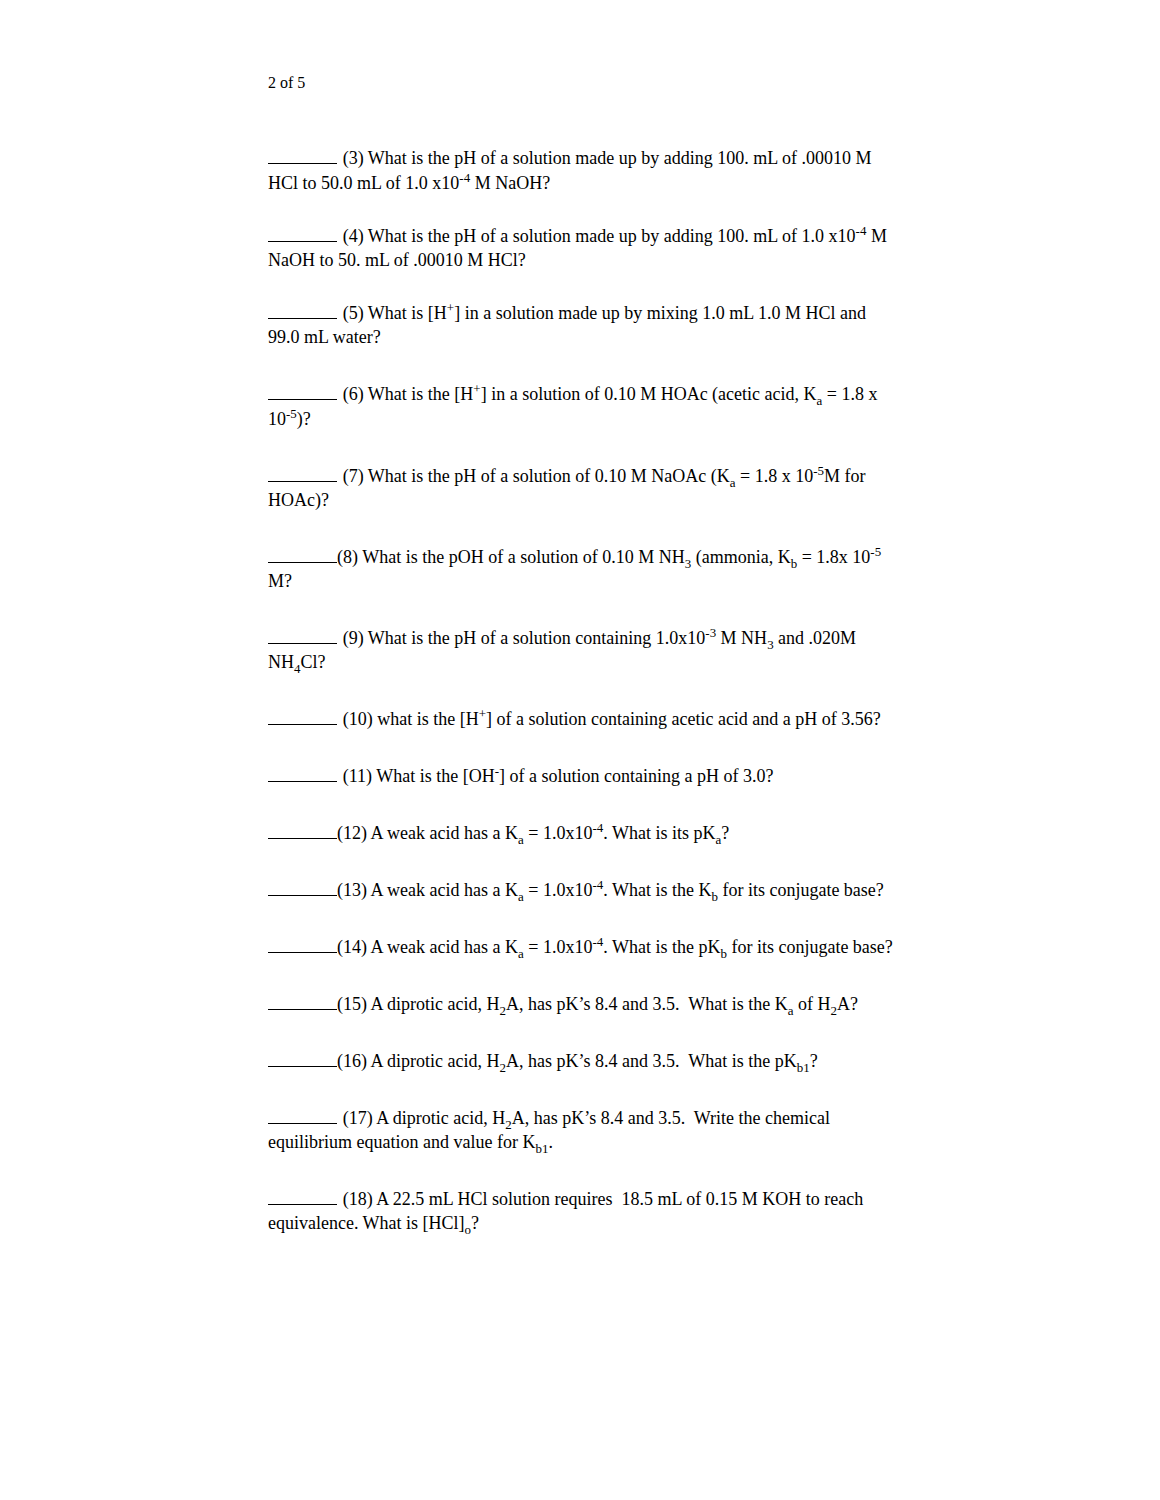2 of 5
(3) What is the pH of a solution made up by adding 100. mL of .00010 M HCl to 50.0 mL of 1.0 x10-4 M NaOH?
(4) What is the pH of a solution made up by adding 100. mL of 1.0 x10-4 M NaOH to 50. mL of .00010 M HCl?
(5) What is [H+] in a solution made up by mixing 1.0 mL 1.0 M HCl and 99.0 mL water?
(6) What is the [H+] in a solution of 0.10 M HOAc (acetic acid, Ka = 1.8 x 10-5)?
(7) What is the pH of a solution of 0.10 M NaOAc (Ka = 1.8 x 10-5M for HOAc)?
(8) What is the pOH of a solution of 0.10 M NH3 (ammonia, Kb = 1.8x 10-5 M?
(9) What is the pH of a solution containing 1.0x10-3 M NH3 and .020M NH4Cl?
(10) what is the [H+] of a solution containing acetic acid and a pH of 3.56?
(11) What is the [OH-] of a solution containing a pH of 3.0?
(12) A weak acid has a Ka = 1.0x10-4. What is its pKa?
(13) A weak acid has a Ka = 1.0x10-4. What is the Kb for its conjugate base?
(14) A weak acid has a Ka = 1.0x10-4. What is the pKb for its conjugate base?
(15) A diprotic acid, H2A, has pK’s 8.4 and 3.5. What is the Ka of H2A?
(16) A diprotic acid, H2A, has pK’s 8.4 and 3.5. What is the pKb1?
(17) A diprotic acid, H2A, has pK’s 8.4 and 3.5. Write the chemical equilibrium equation and value for Kb1.
(18) A 22.5 mL HCl solution requires 18.5 mL of 0.15 M KOH to reach equivalence. What is [HCl]o?